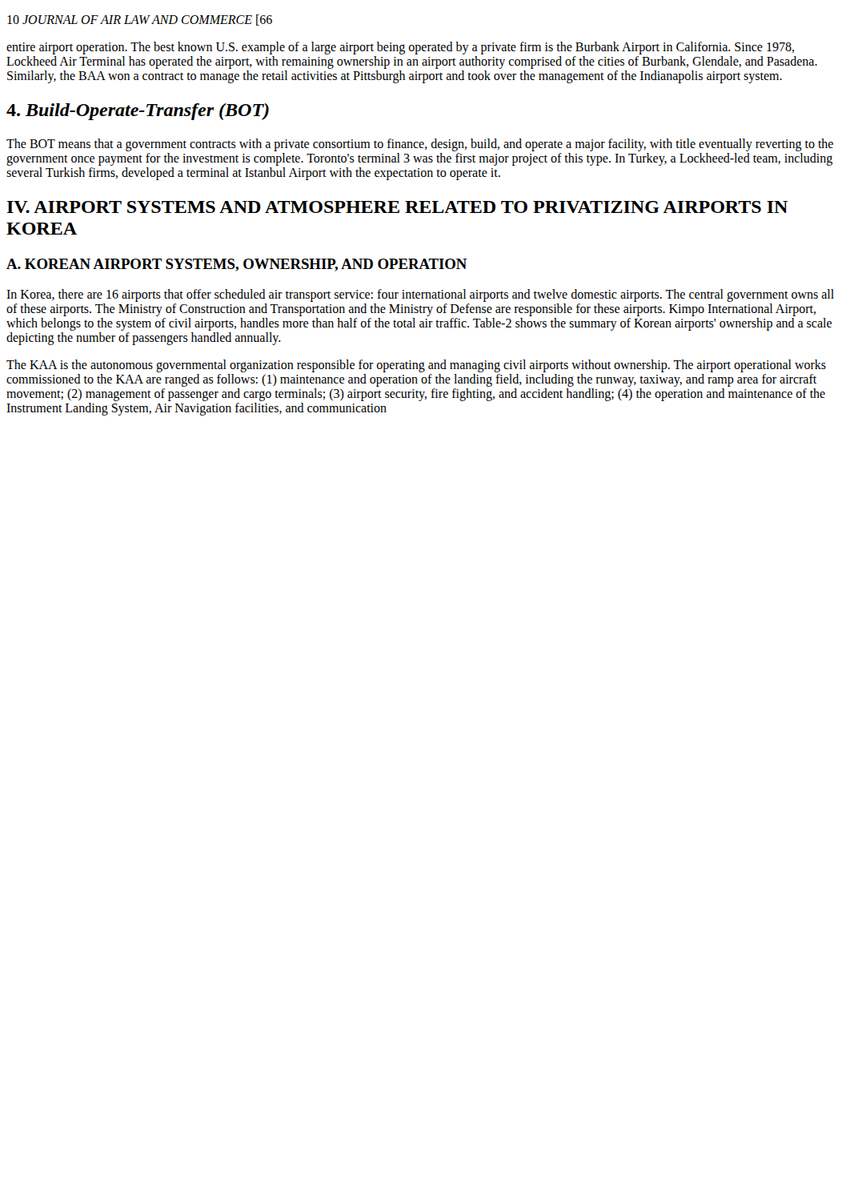10 JOURNAL OF AIR LAW AND COMMERCE [66
entire airport operation. The best known U.S. example of a large airport being operated by a private firm is the Burbank Airport in California. Since 1978, Lockheed Air Terminal has operated the airport, with remaining ownership in an airport authority comprised of the cities of Burbank, Glendale, and Pasadena. Similarly, the BAA won a contract to manage the retail activities at Pittsburgh airport and took over the management of the Indianapolis airport system.
4. Build-Operate-Transfer (BOT)
The BOT means that a government contracts with a private consortium to finance, design, build, and operate a major facility, with title eventually reverting to the government once payment for the investment is complete. Toronto's terminal 3 was the first major project of this type. In Turkey, a Lockheed-led team, including several Turkish firms, developed a terminal at Istanbul Airport with the expectation to operate it.
IV. AIRPORT SYSTEMS AND ATMOSPHERE RELATED TO PRIVATIZING AIRPORTS IN KOREA
A. KOREAN AIRPORT SYSTEMS, OWNERSHIP, AND OPERATION
In Korea, there are 16 airports that offer scheduled air transport service: four international airports and twelve domestic airports. The central government owns all of these airports. The Ministry of Construction and Transportation and the Ministry of Defense are responsible for these airports. Kimpo International Airport, which belongs to the system of civil airports, handles more than half of the total air traffic. Table-2 shows the summary of Korean airports' ownership and a scale depicting the number of passengers handled annually.
The KAA is the autonomous governmental organization responsible for operating and managing civil airports without ownership. The airport operational works commissioned to the KAA are ranged as follows: (1) maintenance and operation of the landing field, including the runway, taxiway, and ramp area for aircraft movement; (2) management of passenger and cargo terminals; (3) airport security, fire fighting, and accident handling; (4) the operation and maintenance of the Instrument Landing System, Air Navigation facilities, and communication